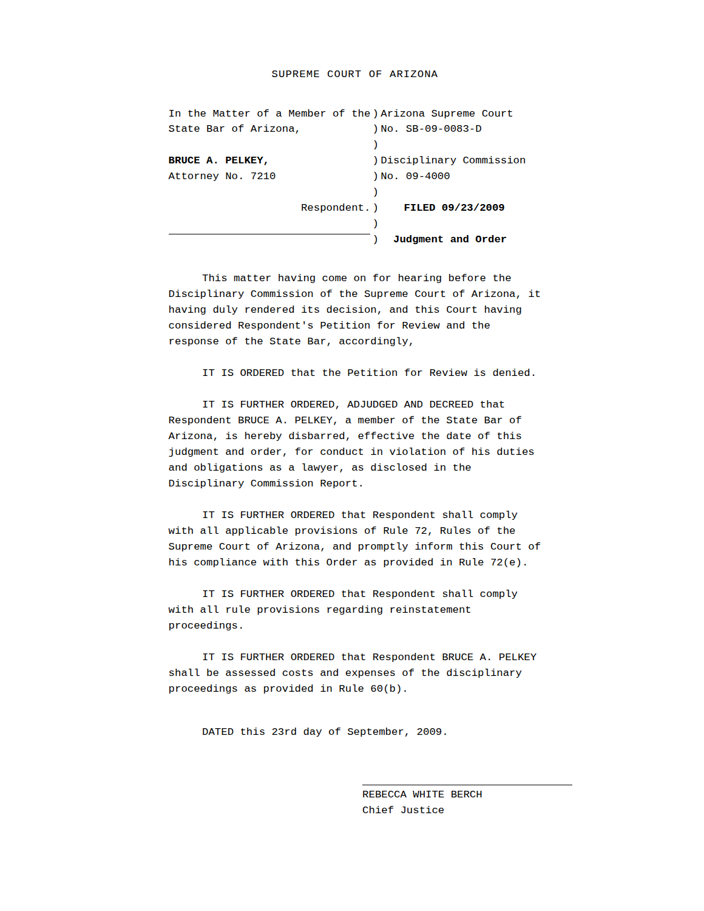SUPREME COURT OF ARIZONA
| In the Matter of a Member of the State Bar of Arizona, | ) ) | Arizona Supreme Court No. SB-09-0083-D |
| | ) | |
| BRUCE A. PELKEY, Attorney No. 7210 | ) ) | Disciplinary Commission No. 09-4000 |
| | ) | |
| Respondent. | ) | FILED 09/23/2009 |
| | ) | |
| | ) | Judgment and Order |
This matter having come on for hearing before the Disciplinary Commission of the Supreme Court of Arizona, it having duly rendered its decision, and this Court having considered Respondent's Petition for Review and the response of the State Bar, accordingly,
IT IS ORDERED that the Petition for Review is denied.
IT IS FURTHER ORDERED, ADJUDGED AND DECREED that Respondent BRUCE A. PELKEY, a member of the State Bar of Arizona, is hereby disbarred, effective the date of this judgment and order, for conduct in violation of his duties and obligations as a lawyer, as disclosed in the Disciplinary Commission Report.
IT IS FURTHER ORDERED that Respondent shall comply with all applicable provisions of Rule 72, Rules of the Supreme Court of Arizona, and promptly inform this Court of his compliance with this Order as provided in Rule 72(e).
IT IS FURTHER ORDERED that Respondent shall comply with all rule provisions regarding reinstatement proceedings.
IT IS FURTHER ORDERED that Respondent BRUCE A. PELKEY shall be assessed costs and expenses of the disciplinary proceedings as provided in Rule 60(b).
DATED this 23rd day of September, 2009.
REBECCA WHITE BERCH Chief Justice